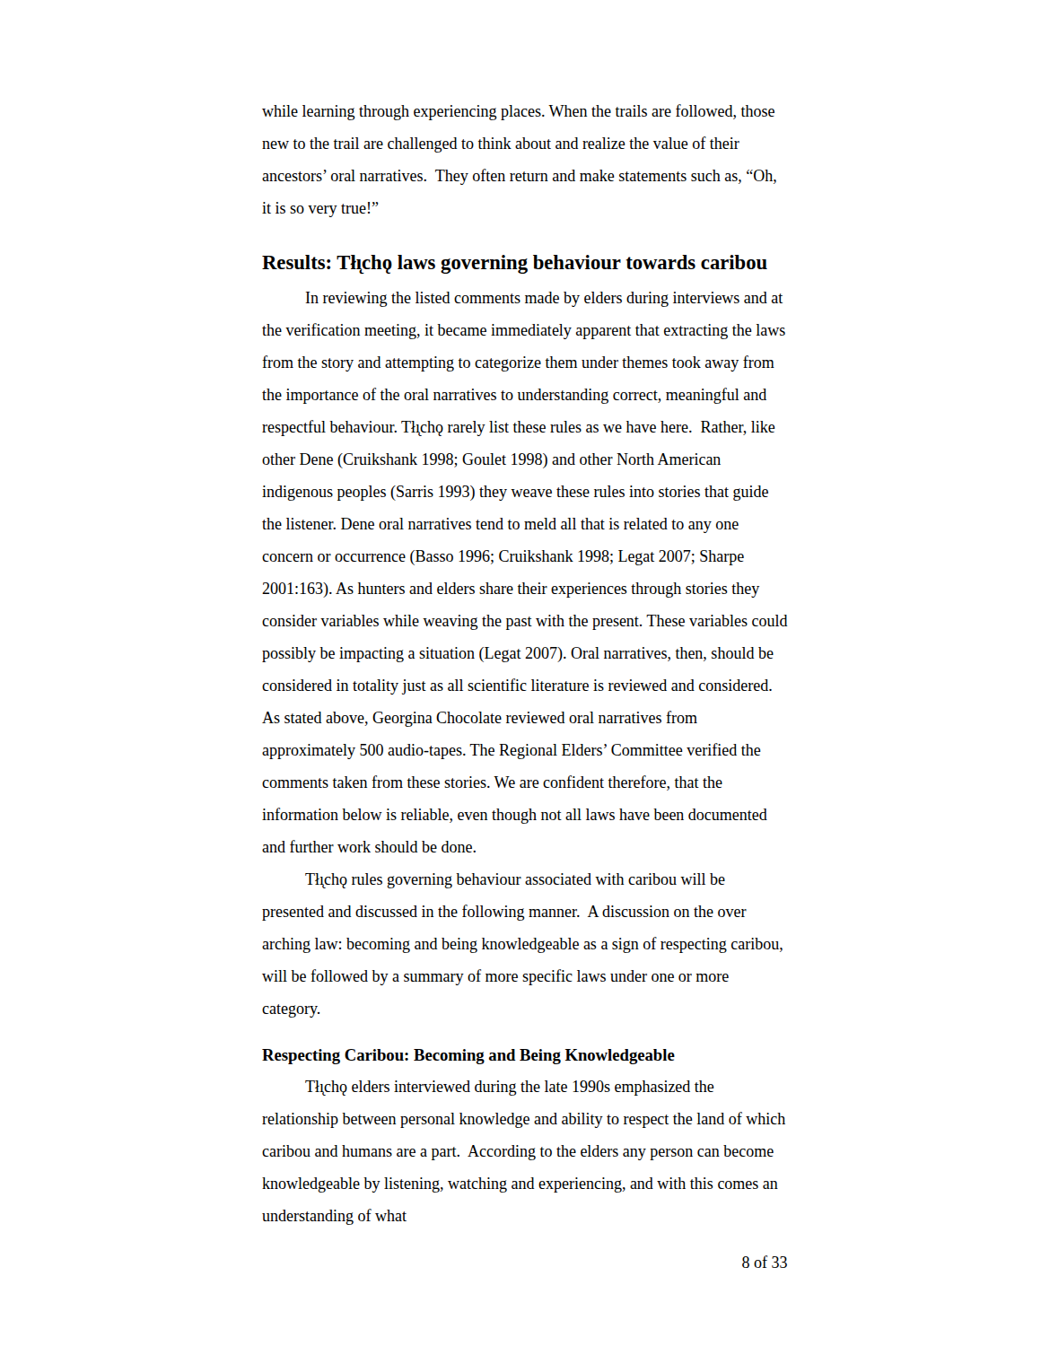while learning through experiencing places. When the trails are followed, those new to the trail are challenged to think about and realize the value of their ancestors’ oral narratives. They often return and make statements such as, “Oh, it is so very true!”
Results: Tłı̨chǫ laws governing behaviour towards caribou
In reviewing the listed comments made by elders during interviews and at the verification meeting, it became immediately apparent that extracting the laws from the story and attempting to categorize them under themes took away from the importance of the oral narratives to understanding correct, meaningful and respectful behaviour. Tłı̨chǫ rarely list these rules as we have here. Rather, like other Dene (Cruikshank 1998; Goulet 1998) and other North American indigenous peoples (Sarris 1993) they weave these rules into stories that guide the listener. Dene oral narratives tend to meld all that is related to any one concern or occurrence (Basso 1996; Cruikshank 1998; Legat 2007; Sharpe 2001:163). As hunters and elders share their experiences through stories they consider variables while weaving the past with the present. These variables could possibly be impacting a situation (Legat 2007). Oral narratives, then, should be considered in totality just as all scientific literature is reviewed and considered. As stated above, Georgina Chocolate reviewed oral narratives from approximately 500 audio-tapes. The Regional Elders’ Committee verified the comments taken from these stories. We are confident therefore, that the information below is reliable, even though not all laws have been documented and further work should be done.
Tłı̨chǫ rules governing behaviour associated with caribou will be presented and discussed in the following manner. A discussion on the over arching law: becoming and being knowledgeable as a sign of respecting caribou, will be followed by a summary of more specific laws under one or more category.
Respecting Caribou: Becoming and Being Knowledgeable
Tłı̨chǫ elders interviewed during the late 1990s emphasized the relationship between personal knowledge and ability to respect the land of which caribou and humans are a part. According to the elders any person can become knowledgeable by listening, watching and experiencing, and with this comes an understanding of what
8 of 33